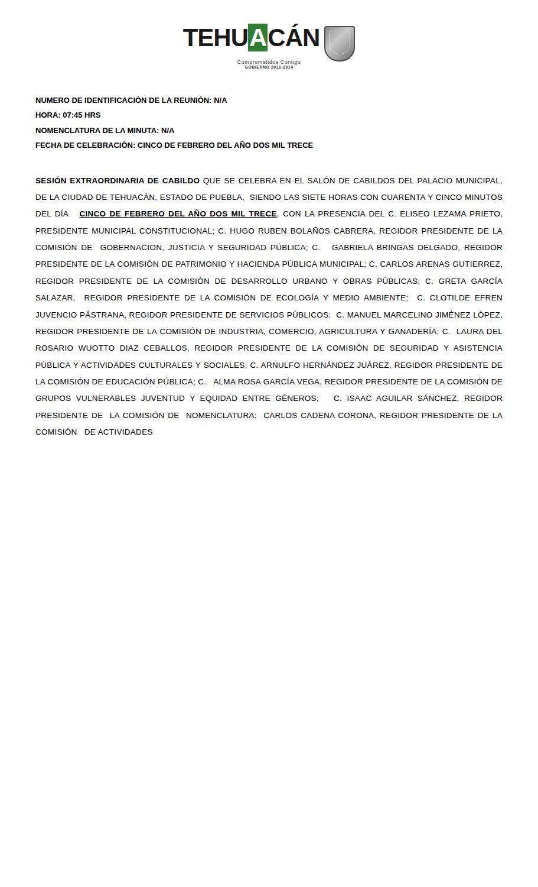TEHUACÁN
Comprometidos Contigo
GOBIERNO 2011-2014
NUMERO DE IDENTIFICACIÓN DE LA REUNIÓN: N/A
HORA: 07:45 HRS
NOMENCLATURA DE LA MINUTA: N/A
FECHA DE CELEBRACIÓN: CINCO DE FEBRERO DEL AÑO DOS MIL TRECE
SESIÓN EXTRAORDINARIA DE CABILDO QUE SE CELEBRA EN EL SALÓN DE CABILDOS DEL PALACIO MUNICIPAL, DE LA CIUDAD DE TEHUACÁN, ESTADO DE PUEBLA, SIENDO LAS SIETE HORAS CON CUARENTA Y CINCO MINUTOS DEL DÍA CINCO DE FEBRERO DEL AÑO DOS MIL TRECE, CON LA PRESENCIA DEL C. ELISEO LEZAMA PRIETO, PRESIDENTE MUNICIPAL CONSTITUCIONAL; C. HUGO RUBEN BOLAÑOS CABRERA, REGIDOR PRESIDENTE DE LA COMISIÓN DE GOBERNACION, JUSTICIA Y SEGURIDAD PÚBLICA; C. GABRIELA BRINGAS DELGADO, REGIDOR PRESIDENTE DE LA COMISIÓN DE PATRIMONIO Y HACIENDA PÚBLICA MUNICIPAL; C. CARLOS ARENAS GUTIERREZ, REGIDOR PRESIDENTE DE LA COMISIÓN DE DESARROLLO URBANO Y OBRAS PÚBLICAS; C. GRETA GARCÍA SALAZAR, REGIDOR PRESIDENTE DE LA COMISIÓN DE ECOLOGÍA Y MEDIO AMBIENTE; C. CLOTILDE EFREN JUVENCIO PÁSTRANA, REGIDOR PRESIDENTE DE SERVICIOS PÚBLICOS; C. MANUEL MARCELINO JIMÉNEZ LÓPEZ, REGIDOR PRESIDENTE DE LA COMISIÓN DE INDUSTRIA, COMERCIO, AGRICULTURA Y GANADERÍA; C. LAURA DEL ROSARIO WUOTTO DIAZ CEBALLOS, REGIDOR PRESIDENTE DE LA COMISIÓN DE SEGURIDAD Y ASISTENCIA PÚBLICA Y ACTIVIDADES CULTURALES Y SOCIALES; C. ARNULFO HERNÁNDEZ JUÁREZ, REGIDOR PRESIDENTE DE LA COMISIÓN DE EDUCACIÓN PÚBLICA; C. ALMA ROSA GARCÍA VEGA, REGIDOR PRESIDENTE DE LA COMISIÓN DE GRUPOS VULNERABLES JUVENTUD Y EQUIDAD ENTRE GÉNEROS; C. ISAAC AGUILAR SÁNCHEZ, REGIDOR PRESIDENTE DE LA COMISIÓN DE NOMENCLATURA; CARLOS CADENA CORONA, REGIDOR PRESIDENTE DE LA COMISIÓN DE ACTIVIDADES